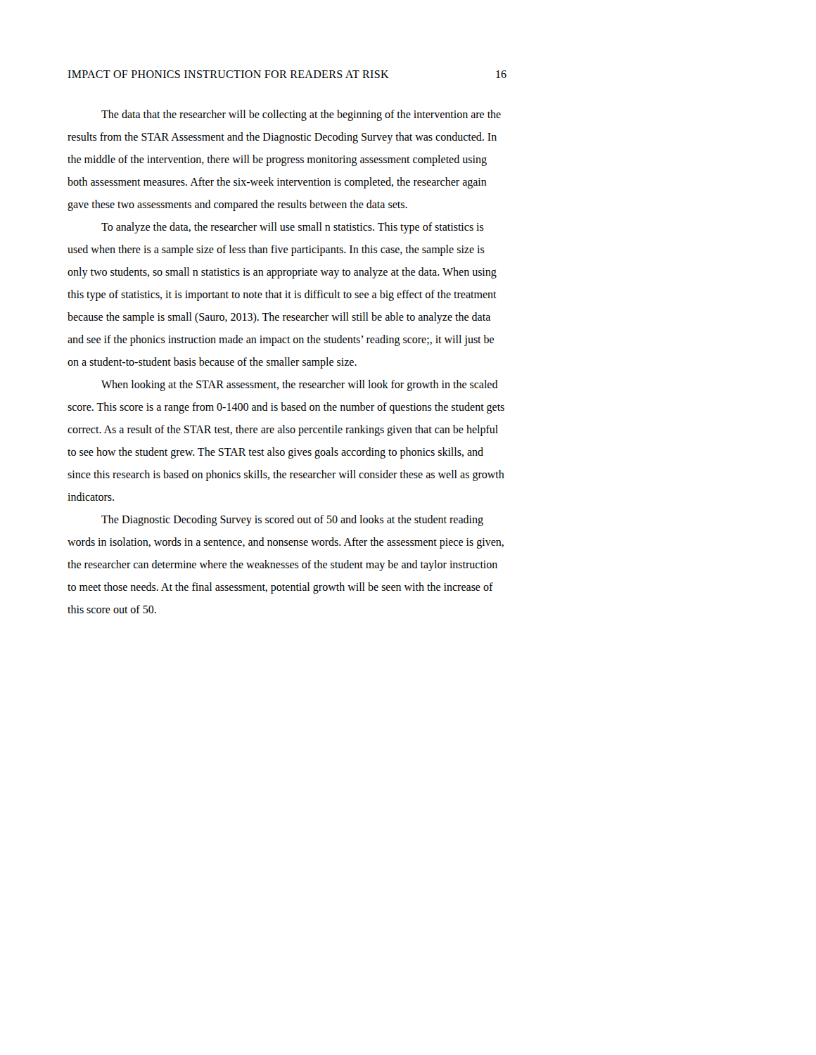Impact of Phonics Instruction for Readers at Risk 16
The data that the researcher will be collecting at the beginning of the intervention are the results from the STAR Assessment and the Diagnostic Decoding Survey that was conducted. In the middle of the intervention, there will be progress monitoring assessment completed using both assessment measures. After the six-week intervention is completed, the researcher again gave these two assessments and compared the results between the data sets.
To analyze the data, the researcher will use small n statistics. This type of statistics is used when there is a sample size of less than five participants. In this case, the sample size is only two students, so small n statistics is an appropriate way to analyze at the data. When using this type of statistics, it is important to note that it is difficult to see a big effect of the treatment because the sample is small (Sauro, 2013). The researcher will still be able to analyze the data and see if the phonics instruction made an impact on the students’ reading score;, it will just be on a student-to-student basis because of the smaller sample size.
When looking at the STAR assessment, the researcher will look for growth in the scaled score. This score is a range from 0-1400 and is based on the number of questions the student gets correct. As a result of the STAR test, there are also percentile rankings given that can be helpful to see how the student grew. The STAR test also gives goals according to phonics skills, and since this research is based on phonics skills, the researcher will consider these as well as growth indicators.
The Diagnostic Decoding Survey is scored out of 50 and looks at the student reading words in isolation, words in a sentence, and nonsense words. After the assessment piece is given, the researcher can determine where the weaknesses of the student may be and taylor instruction to meet those needs. At the final assessment, potential growth will be seen with the increase of this score out of 50.